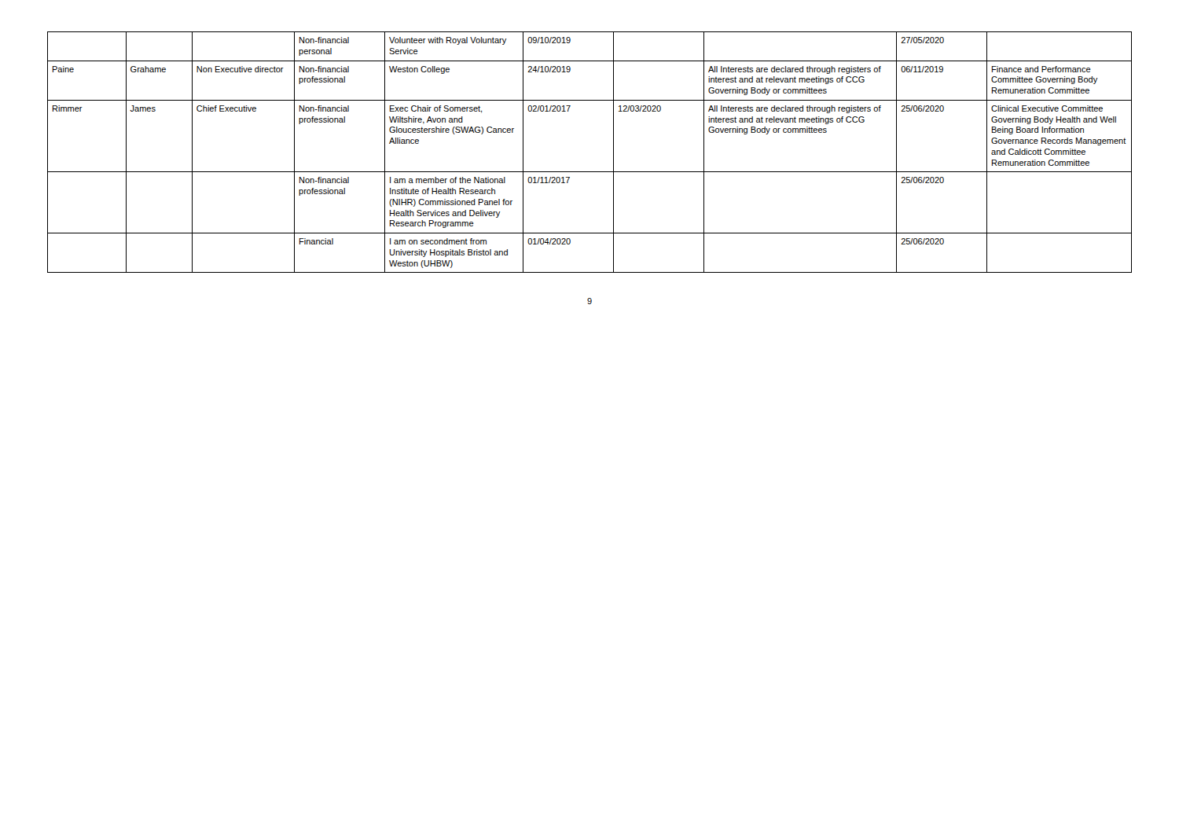| | | | Non-financial personal | Volunteer with Royal Voluntary Service | 09/10/2019 | | | 27/05/2020 | |
| Paine | Grahame | Non Executive director | Non-financial professional | Weston College | 24/10/2019 | | All Interests are declared through registers of interest and at relevant meetings of CCG Governing Body or committees | 06/11/2019 | Finance and Performance Committee Governing Body Remuneration Committee |
| Rimmer | James | Chief Executive | Non-financial professional | Exec Chair of Somerset, Wiltshire, Avon and Gloucestershire (SWAG) Cancer Alliance | 02/01/2017 | 12/03/2020 | All Interests are declared through registers of interest and at relevant meetings of CCG Governing Body or committees | 25/06/2020 | Clinical Executive Committee Governing Body Health and Well Being Board Information Governance Records Management and Caldicott Committee Remuneration Committee |
| | | | Non-financial professional | I am a member of the National Institute of Health Research (NIHR) Commissioned Panel for Health Services and Delivery Research Programme | 01/11/2017 | | | 25/06/2020 | |
| | | | Financial | I am on secondment from University Hospitals Bristol and Weston (UHBW) | 01/04/2020 | | | 25/06/2020 | |
9